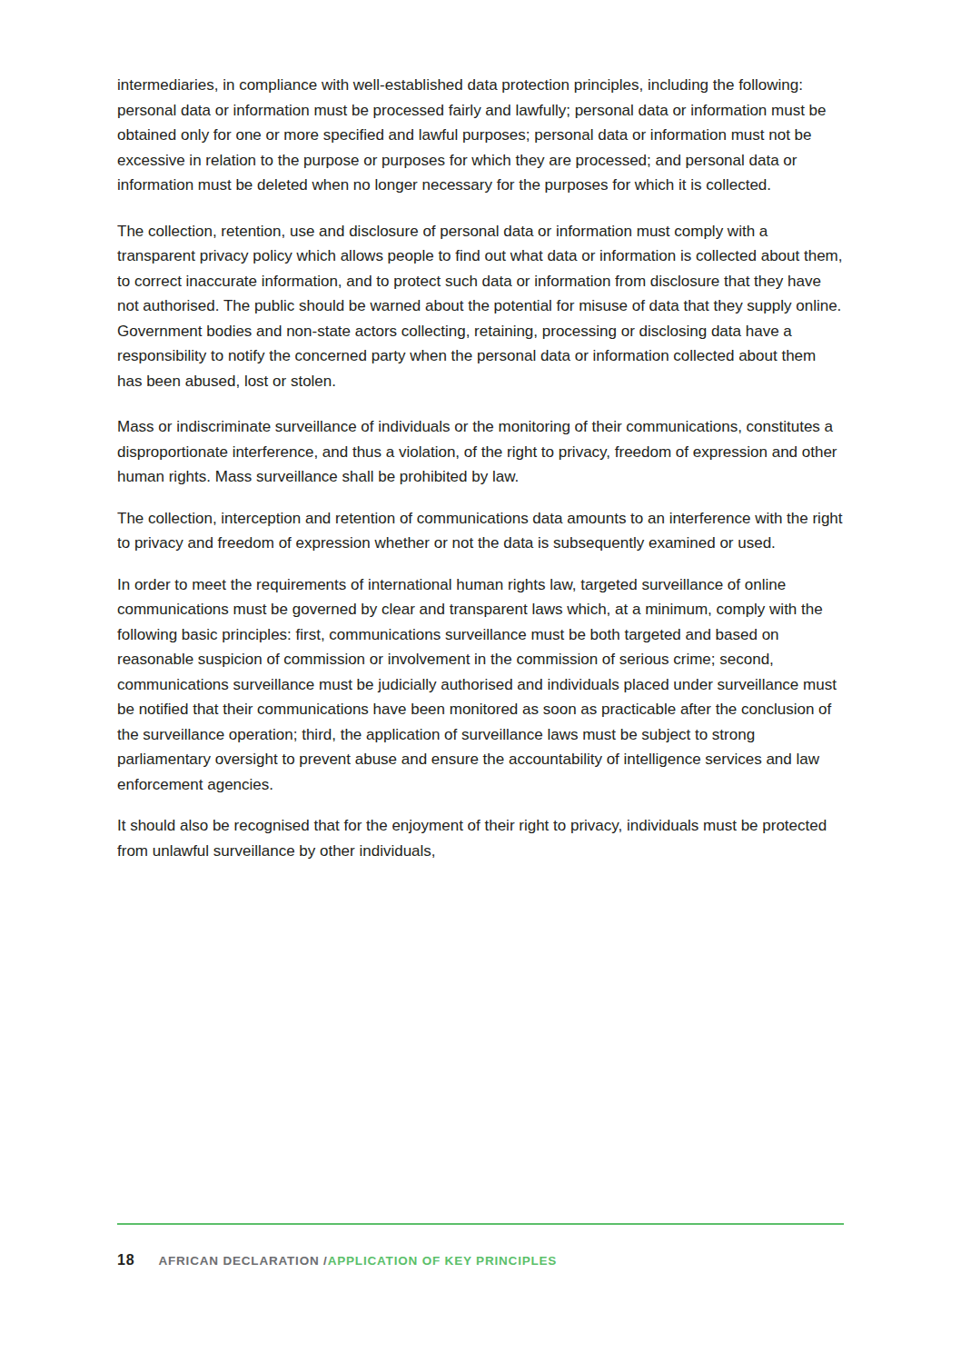intermediaries, in compliance with well-established data protection principles, including the following: personal data or information must be processed fairly and lawfully; personal data or information must be obtained only for one or more specified and lawful purposes; personal data or information must not be excessive in relation to the purpose or purposes for which they are processed; and personal data or information must be deleted when no longer necessary for the purposes for which it is collected.
The collection, retention, use and disclosure of personal data or information must comply with a transparent privacy policy which allows people to find out what data or information is collected about them, to correct inaccurate information, and to protect such data or information from disclosure that they have not authorised. The public should be warned about the potential for misuse of data that they supply online. Government bodies and non-state actors collecting, retaining, processing or disclosing data have a responsibility to notify the concerned party when the personal data or information collected about them has been abused, lost or stolen.
Mass or indiscriminate surveillance of individuals or the monitoring of their communications, constitutes a disproportionate interference, and thus a violation, of the right to privacy, freedom of expression and other human rights. Mass surveillance shall be prohibited by law.
The collection, interception and retention of communications data amounts to an interference with the right to privacy and freedom of expression whether or not the data is subsequently examined or used.
In order to meet the requirements of international human rights law, targeted surveillance of online communications must be governed by clear and transparent laws which, at a minimum, comply with the following basic principles: first, communications surveillance must be both targeted and based on reasonable suspicion of commission or involvement in the commission of serious crime; second, communications surveillance must be judicially authorised and individuals placed under surveillance must be notified that their communications have been monitored as soon as practicable after the conclusion of the surveillance operation; third, the application of surveillance laws must be subject to strong parliamentary oversight to prevent abuse and ensure the accountability of intelligence services and law enforcement agencies.
It should also be recognised that for the enjoyment of their right to privacy, individuals must be protected from unlawful surveillance by other individuals,
18 AFRICAN DECLARATION /APPLICATION OF KEY PRINCIPLES